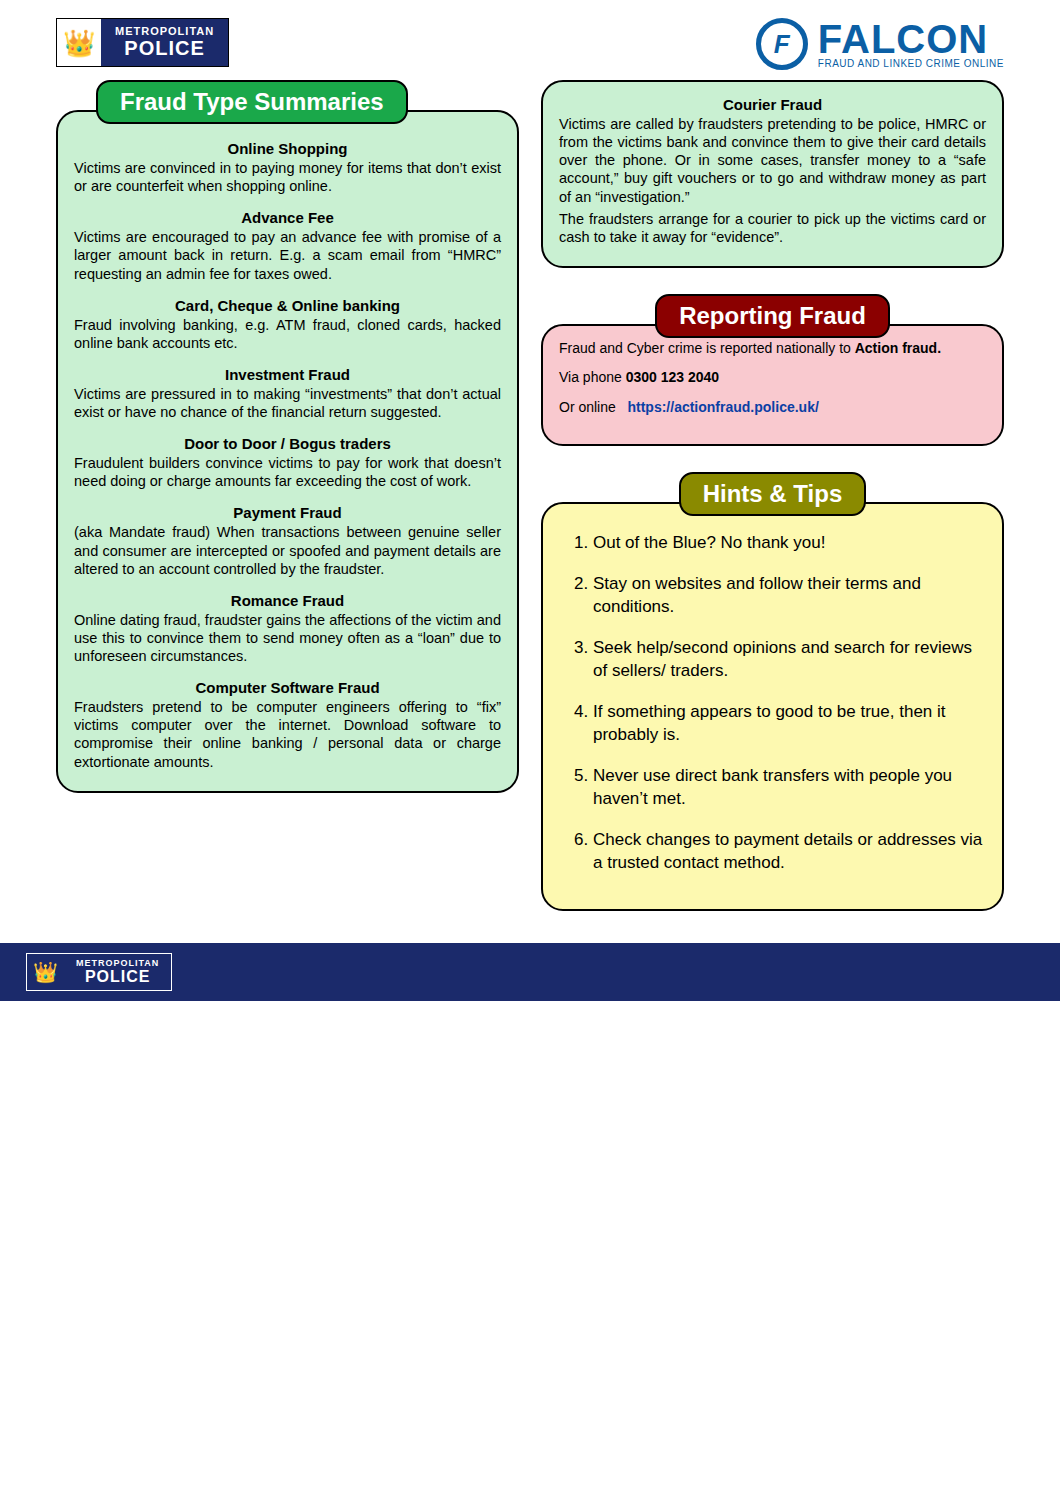👑
METROPOLITAN POLICE
F
FALCON FRAUD AND LINKED CRIME ONLINE
Fraud Type Summaries
Online Shopping
Victims are convinced in to paying money for items that don’t exist or are counterfeit when shopping online.
Advance Fee
Victims are encouraged to pay an advance fee with promise of a larger amount back in return. E.g. a scam email from “HMRC” requesting an admin fee for taxes owed.
Card, Cheque & Online banking
Fraud involving banking, e.g. ATM fraud, cloned cards, hacked online bank accounts etc.
Investment Fraud
Victims are pressured in to making “investments” that don’t actual exist or have no chance of the financial return suggested.
Door to Door / Bogus traders
Fraudulent builders convince victims to pay for work that doesn’t need doing or charge amounts far exceeding the cost of work.
Payment Fraud
(aka Mandate fraud) When transactions between genuine seller and consumer are intercepted or spoofed and payment details are altered to an account controlled by the fraudster.
Romance Fraud
Online dating fraud, fraudster gains the affections of the victim and use this to convince them to send money often as a “loan” due to unforeseen circumstances.
Computer Software Fraud
Fraudsters pretend to be computer engineers offering to “fix” victims computer over the internet. Download software to compromise their online banking / personal data or charge extortionate amounts.
Courier Fraud
Victims are called by fraudsters pretending to be police, HMRC or from the victims bank and convince them to give their card details over the phone. Or in some cases, transfer money to a “safe account,” buy gift vouchers or to go and withdraw money as part of an “investigation.”
The fraudsters arrange for a courier to pick up the victims card or cash to take it away for “evidence”.
Reporting Fraud
Fraud and Cyber crime is reported nationally to Action fraud.
Via phone 0300 123 2040
Or online https://actionfraud.police.uk/
Hints & Tips
Out of the Blue? No thank you!
Stay on websites and follow their terms and conditions.
Seek help/second opinions and search for reviews of sellers/ traders.
If something appears to good to be true, then it probably is.
Never use direct bank transfers with people you haven’t met.
Check changes to payment details or addresses via a trusted contact method.
👑
METROPOLITAN POLICE